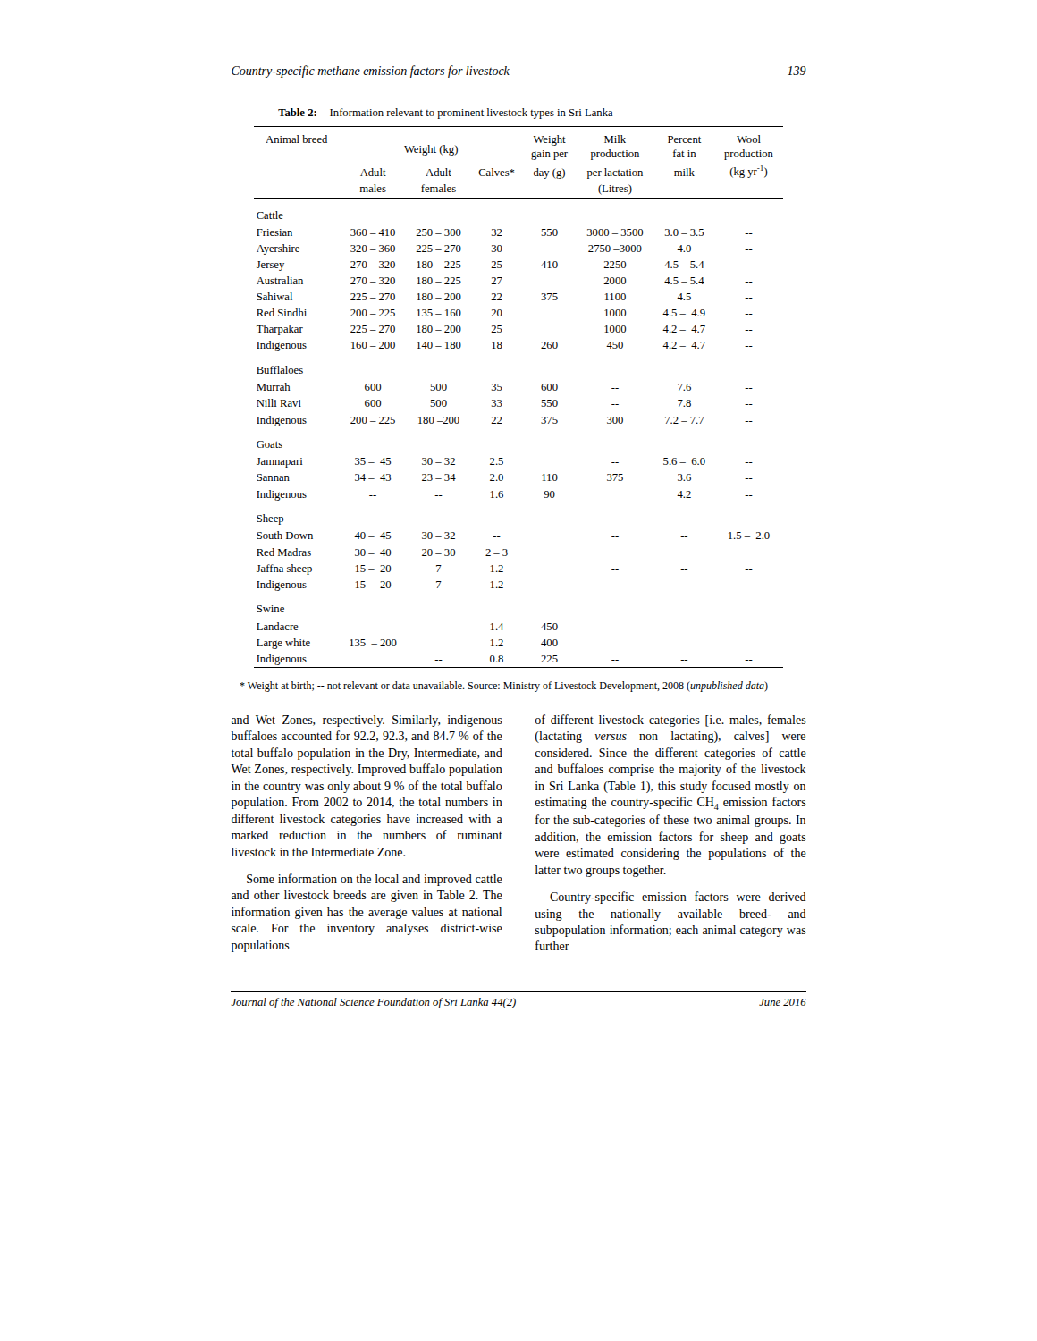Country-specific methane emission factors for livestock 139
Table 2: Information relevant to prominent livestock types in Sri Lanka
| Animal breed | Weight (kg) | Weight gain per | Milk production | Percent fat in | Wool production |
| --- | --- | --- | --- | --- | --- |
| Adult | Adult | Calves* | day (g) | per lactation | milk | (kg yr -1 ) |
| | males | females | | | (Litres) | | |
| Cattle |
| Friesian | 360 – 410 | 250 – 300 | 32 | 550 | 3000 – 3500 | 3.0 – 3.5 | -- |
| Ayershire | 320 – 360 | 225 – 270 | 30 | | 2750 –3000 | 4.0 | -- |
| Jersey | 270 – 320 | 180 – 225 | 25 | 410 | 2250 | 4.5 – 5.4 | -- |
| Australian | 270 – 320 | 180 – 225 | 27 | | 2000 | 4.5 – 5.4 | -- |
| Sahiwal | 225 – 270 | 180 – 200 | 22 | 375 | 1100 | 4.5 | -- |
| Red Sindhi | 200 – 225 | 135 – 160 | 20 | | 1000 | 4.5 – 4.9 | -- |
| Tharpakar | 225 – 270 | 180 – 200 | 25 | | 1000 | 4.2 – 4.7 | -- |
| Indigenous | 160 – 200 | 140 – 180 | 18 | 260 | 450 | 4.2 – 4.7 | -- |
| Bufflaloes |
| Murrah | 600 | 500 | 35 | 600 | -- | 7.6 | -- |
| Nilli Ravi | 600 | 500 | 33 | 550 | -- | 7.8 | -- |
| Indigenous | 200 – 225 | 180 –200 | 22 | 375 | 300 | 7.2 – 7.7 | -- |
| Goats |
| Jamnapari | 35 – 45 | 30 – 32 | 2.5 | | -- | 5.6 – 6.0 | -- |
| Sannan | 34 – 43 | 23 – 34 | 2.0 | 110 | 375 | 3.6 | -- |
| Indigenous | -- | -- | 1.6 | 90 | | 4.2 | -- |
| Sheep |
| South Down | 40 – 45 | 30 – 32 | -- | | -- | -- | 1.5 – 2.0 |
| Red Madras | 30 – 40 | 20 – 30 | 2 – 3 | | | | |
| Jaffna sheep | 15 – 20 | 7 | 1.2 | | -- | -- | -- |
| Indigenous | 15 – 20 | 7 | 1.2 | | -- | -- | -- |
| Swine |
| Landacre | | | 1.4 | 450 | | | |
| Large white | 135 – 200 | | 1.2 | 400 | | | |
| Indigenous | | -- | 0.8 | 225 | -- | -- | -- |
* Weight at birth; -- not relevant or data unavailable. Source: Ministry of Livestock Development, 2008 (unpublished data)
and Wet Zones, respectively. Similarly, indigenous buffaloes accounted for 92.2, 92.3, and 84.7 % of the total buffalo population in the Dry, Intermediate, and Wet Zones, respectively. Improved buffalo population in the country was only about 9 % of the total buffalo population. From 2002 to 2014, the total numbers in different livestock categories have increased with a marked reduction in the numbers of ruminant livestock in the Intermediate Zone.
Some information on the local and improved cattle and other livestock breeds are given in Table 2. The information given has the average values at national scale. For the inventory analyses district-wise populations
of different livestock categories [i.e. males, females (lactating versus non lactating), calves] were considered. Since the different categories of cattle and buffaloes comprise the majority of the livestock in Sri Lanka (Table 1), this study focused mostly on estimating the country-specific CH4 emission factors for the sub-categories of these two animal groups. In addition, the emission factors for sheep and goats were estimated considering the populations of the latter two groups together.
Country-specific emission factors were derived using the nationally available breed- and subpopulation information; each animal category was further
Journal of the National Science Foundation of Sri Lanka 44(2) June 2016